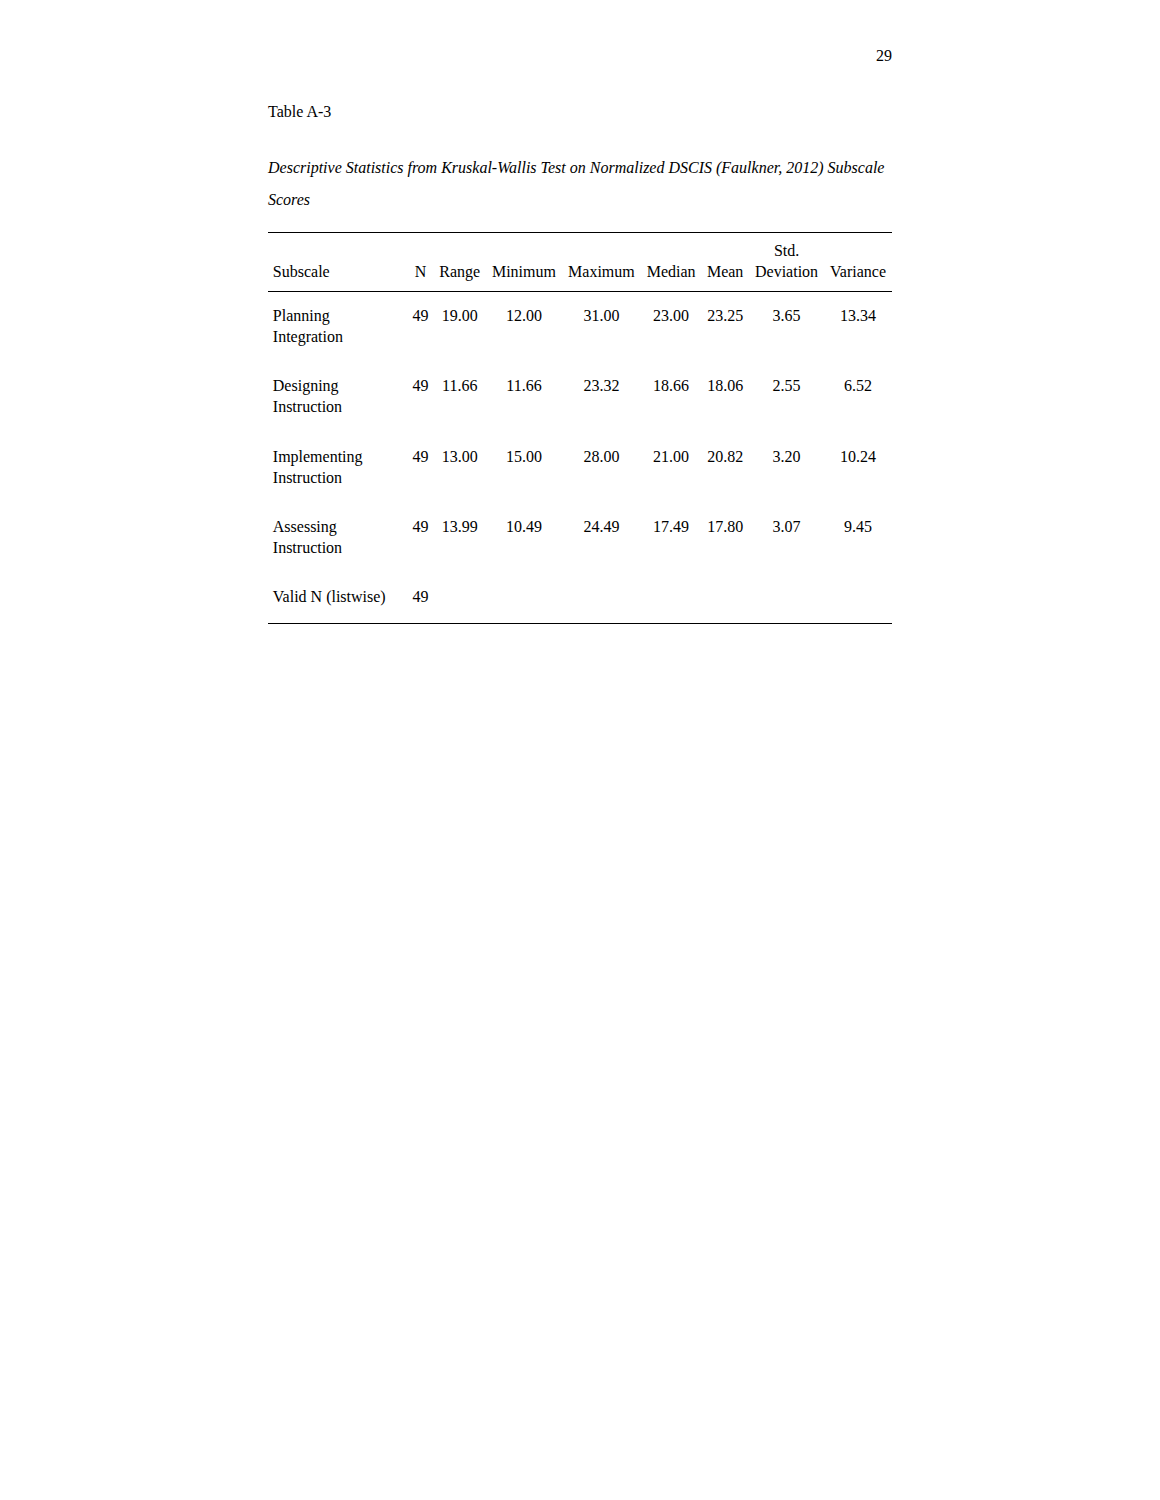29
Table A-3
Descriptive Statistics from Kruskal-Wallis Test on Normalized DSCIS (Faulkner, 2012) Subscale Scores
Descriptive Statistics from Kruskal-Wallis Test on Normalized DSCIS (Faulkner, 2012) Subscale Scores
| Subscale | N | Range | Minimum | Maximum | Median | Mean | Std. Deviation | Variance |
| --- | --- | --- | --- | --- | --- | --- | --- | --- |
| Planning Integration | 49 | 19.00 | 12.00 | 31.00 | 23.00 | 23.25 | 3.65 | 13.34 |
| Designing Instruction | 49 | 11.66 | 11.66 | 23.32 | 18.66 | 18.06 | 2.55 | 6.52 |
| Implementing Instruction | 49 | 13.00 | 15.00 | 28.00 | 21.00 | 20.82 | 3.20 | 10.24 |
| Assessing Instruction | 49 | 13.99 | 10.49 | 24.49 | 17.49 | 17.80 | 3.07 | 9.45 |
| Valid N (listwise) | 49 | | | | | | | |